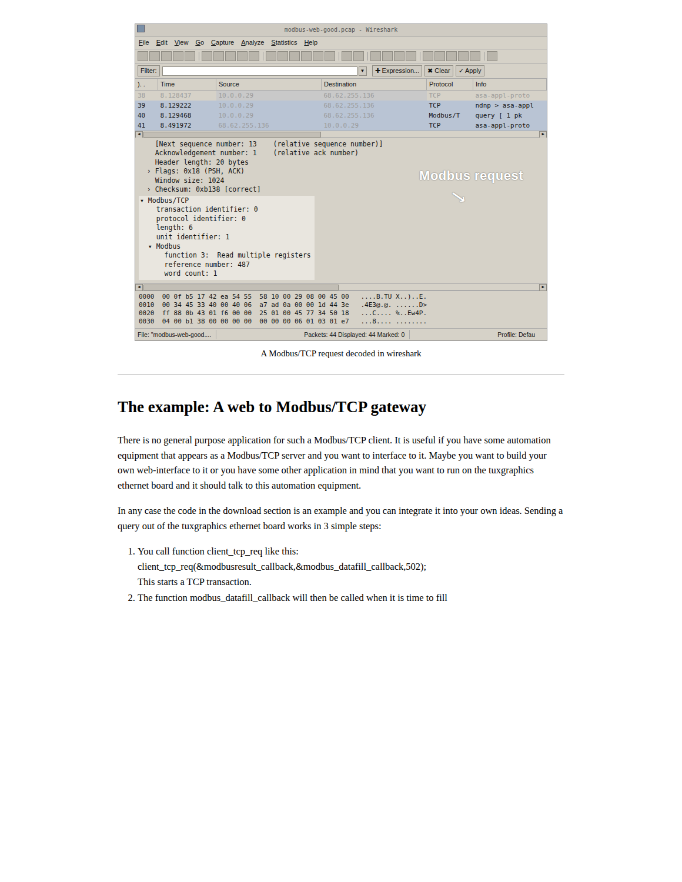modbus-web-good.pcap - Wireshark
File Edit View Go Capture Analyze Statistics Help
Filter: ▼ ✚ Expression...✖ Clear✓ Apply
| ). . | Time | Source | Destination | Protocol | Info |
| --- | --- | --- | --- | --- | --- |
| 38 | 8.128437 | 10.0.0.29 | 68.62.255.136 | TCP | asa-appl-proto |
| 39 | 8.129222 | 10.0.0.29 | 68.62.255.136 | TCP | ndnp > asa-appl |
| 40 | 8.129468 | 10.0.0.29 | 68.62.255.136 | Modbus/T | query [ 1 pk |
| 41 | 8.491972 | 68.62.255.136 | 10.0.0.29 | TCP | asa-appl-proto |
◀ ▶
Modbus request
⟶
    [Next sequence number: 13    (relative sequence number)]
    Acknowledgement number: 1    (relative ack number)
    Header length: 20 bytes
  › Flags: 0x18 (PSH, ACK)
    Window size: 1024
  › Checksum: 0xb138 [correct]
▾ Modbus/TCP
    transaction identifier: 0
    protocol identifier: 0
    length: 6
    unit identifier: 1
  ▾ Modbus
      function 3:  Read multiple registers
      reference number: 487
      word count: 1
◀ ▶
0000  00 0f b5 17 42 ea 54 55  58 10 00 29 08 00 45 00   ....B.TU X..)..E.
0010  00 34 45 33 40 00 40 06  a7 ad 0a 00 00 1d 44 3e   .4E3@.@. ......D>
0020  ff 88 0b 43 01 f6 00 00  25 01 00 45 77 34 50 18   ...C.... %..Ew4P.
0030  04 00 b1 38 00 00 00 00  00 00 00 06 01 03 01 e7   ...8.... ........
File: "modbus-web-good.... Packets: 44 Displayed: 44 Marked: 0 Profile: Defau
A Modbus/TCP request decoded in wireshark
The example: A web to Modbus/TCP gateway
There is no general purpose application for such a Modbus/TCP client. It is useful if you have some automation equipment that appears as a Modbus/TCP server and you want to interface to it. Maybe you want to build your own web-interface to it or you have some other application in mind that you want to run on the tuxgraphics ethernet board and it should talk to this automation equipment.
In any case the code in the download section is an example and you can integrate it into your own ideas. Sending a query out of the tuxgraphics ethernet board works in 3 simple steps:
You call function client_tcp_req like this:
client_tcp_req(&modbusresult_callback,&modbus_datafill_callback,502);
This starts a TCP transaction.
The function modbus_datafill_callback will then be called when it is time to fill